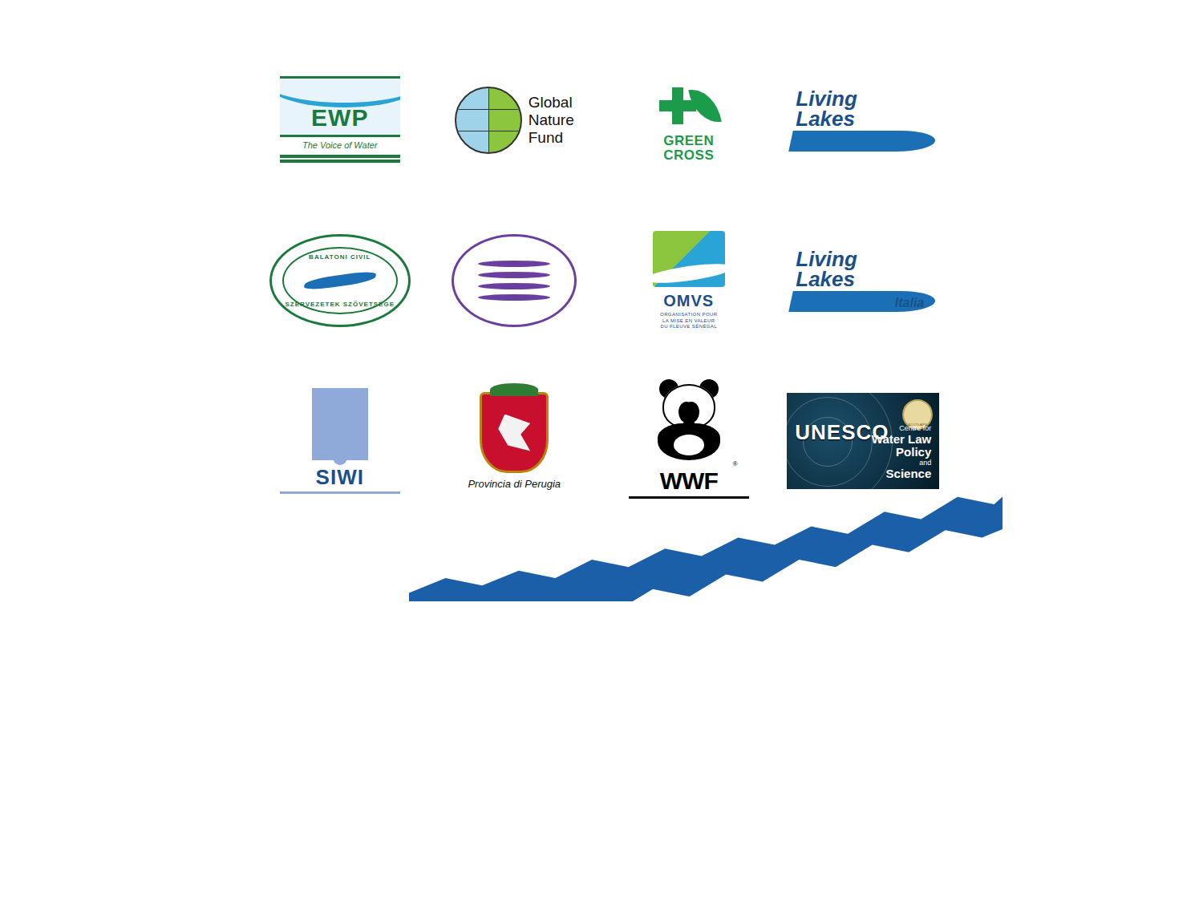EWP
The Voice of Water
Global
Nature
Fund
GREEN
CROSS
Living
Lakes
BALATONI CIVIL
SZERVEZETEK SZÖVETSÉGE
OMVS
ORGANISATION POUR
LA MISE EN VALEUR
DU FLEUVE SÉNÉGAL
Living
Lakes
Italia
SIWI
Provincia di Perugia
®
WWF
SCOTLAND
UNESCO
Centre for
Water Law
Policy
and
Science